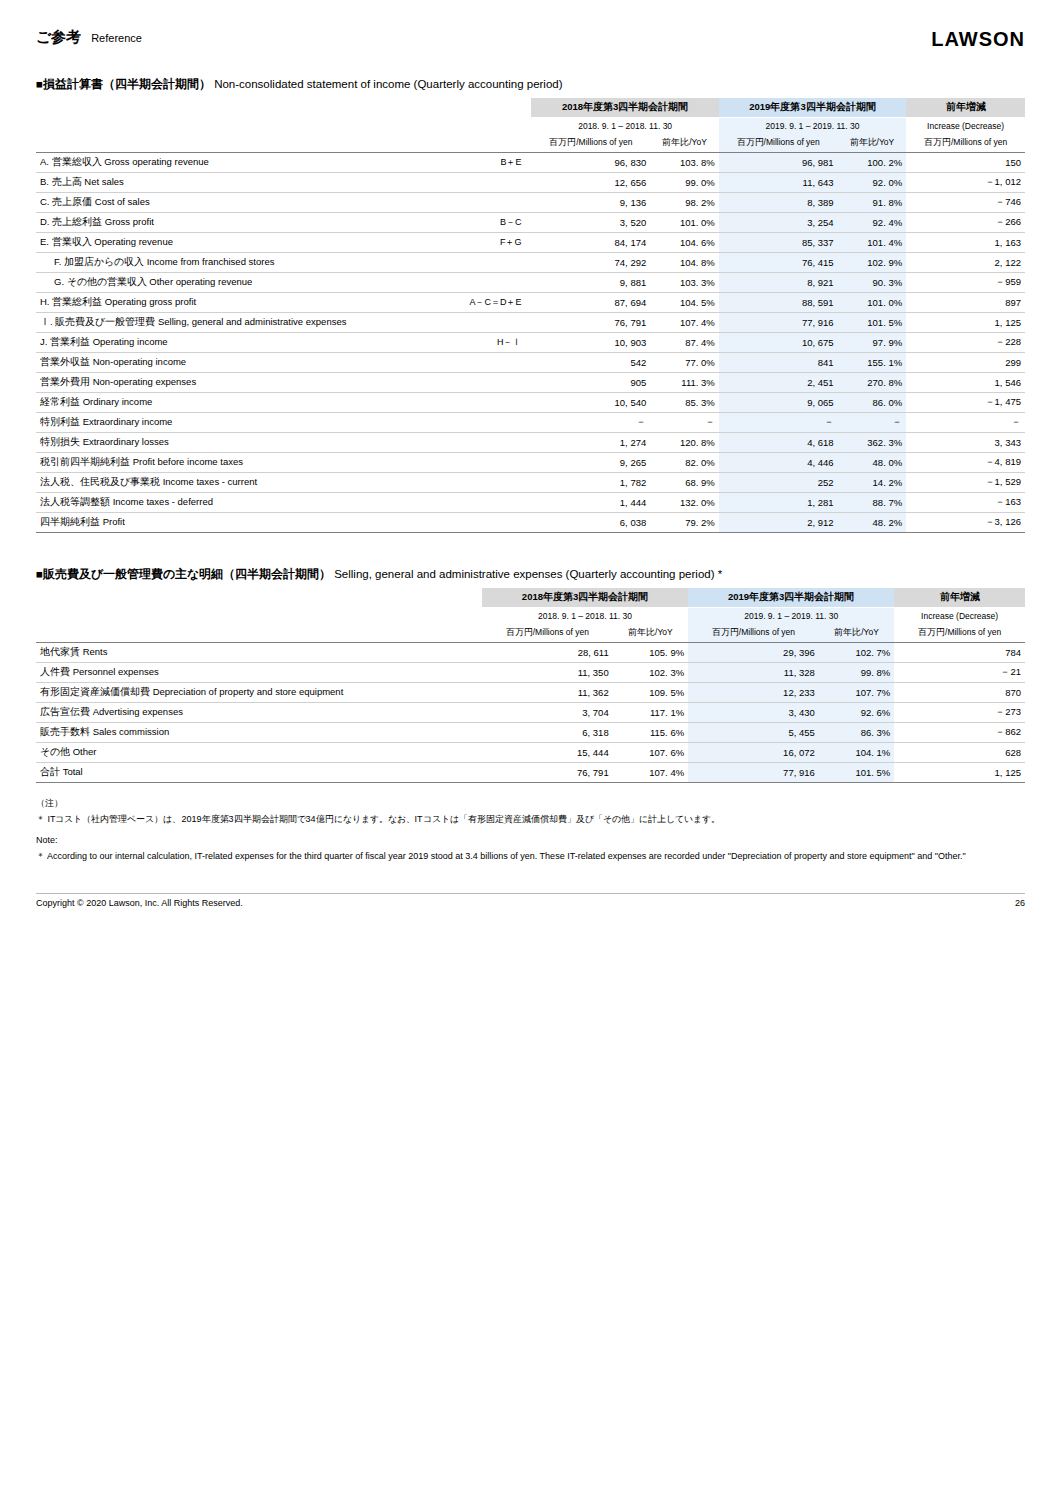ご参考 Reference
LAWSON
■損益計算書（四半期会計期間） Non-consolidated statement of income (Quarterly accounting period)
| | 2018年度第3四半期会計期間 | 2019年度第3四半期会計期間 | 前年増減 |
| --- | --- | --- | --- |
| | 2018. 9. 1 ‒ 2018. 11. 30 | 2019. 9. 1 ‒ 2019. 11. 30 | Increase (Decrease) |
| | 百万円/Millions of yen | 前年比/YoY | 百万円/Millions of yen | 前年比/YoY | 百万円/Millions of yen |
| A. 営業総収入 Gross operating revenue | B＋E | 96, 830 | 103. 8% | 96, 981 | 100. 2% | 150 |
| B. 売上高 Net sales | | 12, 656 | 99. 0% | 11, 643 | 92. 0% | －1, 012 |
| C. 売上原価 Cost of sales | | 9, 136 | 98. 2% | 8, 389 | 91. 8% | －746 |
| D. 売上総利益 Gross profit | B－C | 3, 520 | 101. 0% | 3, 254 | 92. 4% | －266 |
| E. 営業収入 Operating revenue | F＋G | 84, 174 | 104. 6% | 85, 337 | 101. 4% | 1, 163 |
| F. 加盟店からの収入 Income from franchised stores | | 74, 292 | 104. 8% | 76, 415 | 102. 9% | 2, 122 |
| G. その他の営業収入 Other operating revenue | | 9, 881 | 103. 3% | 8, 921 | 90. 3% | －959 |
| H. 営業総利益 Operating gross profit | A－C＝D＋E | 87, 694 | 104. 5% | 88, 591 | 101. 0% | 897 |
| Ⅰ. 販売費及び一般管理費 Selling, general and administrative expenses | | 76, 791 | 107. 4% | 77, 916 | 101. 5% | 1, 125 |
| J. 営業利益 Operating income | H－Ⅰ | 10, 903 | 87. 4% | 10, 675 | 97. 9% | －228 |
| 営業外収益 Non-operating income | | 542 | 77. 0% | 841 | 155. 1% | 299 |
| 営業外費用 Non-operating expenses | | 905 | 111. 3% | 2, 451 | 270. 8% | 1, 546 |
| 経常利益 Ordinary income | | 10, 540 | 85. 3% | 9, 065 | 86. 0% | －1, 475 |
| 特別利益 Extraordinary income | | － | － | － | － | － |
| 特別損失 Extraordinary losses | | 1, 274 | 120. 8% | 4, 618 | 362. 3% | 3, 343 |
| 税引前四半期純利益 Profit before income taxes | | 9, 265 | 82. 0% | 4, 446 | 48. 0% | －4, 819 |
| 法人税、住民税及び事業税 Income taxes - current | | 1, 782 | 68. 9% | 252 | 14. 2% | －1, 529 |
| 法人税等調整額 Income taxes - deferred | | 1, 444 | 132. 0% | 1, 281 | 88. 7% | －163 |
| 四半期純利益 Profit | | 6, 038 | 79. 2% | 2, 912 | 48. 2% | －3, 126 |
■販売費及び一般管理費の主な明細（四半期会計期間） Selling, general and administrative expenses (Quarterly accounting period) *
| | 2018年度第3四半期会計期間 | 2019年度第3四半期会計期間 | 前年増減 |
| --- | --- | --- | --- |
| | 2018. 9. 1 ‒ 2018. 11. 30 | 2019. 9. 1 ‒ 2019. 11. 30 | Increase (Decrease) |
| | 百万円/Millions of yen | 前年比/YoY | 百万円/Millions of yen | 前年比/YoY | 百万円/Millions of yen |
| 地代家賃 Rents | 28, 611 | 105. 9% | 29, 396 | 102. 7% | 784 |
| 人件費 Personnel expenses | 11, 350 | 102. 3% | 11, 328 | 99. 8% | －21 |
| 有形固定資産減価償却費 Depreciation of property and store equipment | 11, 362 | 109. 5% | 12, 233 | 107. 7% | 870 |
| 広告宣伝費 Advertising expenses | 3, 704 | 117. 1% | 3, 430 | 92. 6% | －273 |
| 販売手数料 Sales commission | 6, 318 | 115. 6% | 5, 455 | 86. 3% | －862 |
| その他 Other | 15, 444 | 107. 6% | 16, 072 | 104. 1% | 628 |
| 合計 Total | 76, 791 | 107. 4% | 77, 916 | 101. 5% | 1, 125 |
（注）
＊ ITコスト（社内管理ベース）は、2019年度第3四半期会計期間で34億円になります。なお、ITコストは「有形固定資産減価償却費」及び「その他」に計上しています。
Note:
＊ According to our internal calculation, IT-related expenses for the third quarter of fiscal year 2019 stood at 3.4 billions of yen. These IT-related expenses are recorded under "Depreciation of property and store equipment" and "Other."
Copyright © 2020 Lawson, Inc. All Rights Reserved.
26